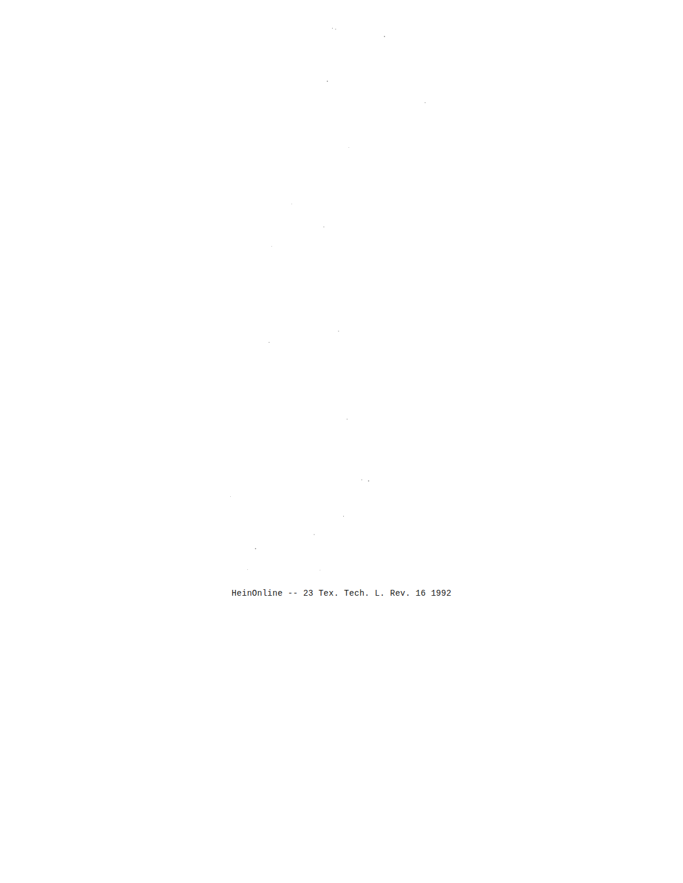HeinOnline -- 23 Tex. Tech. L. Rev. 16 1992